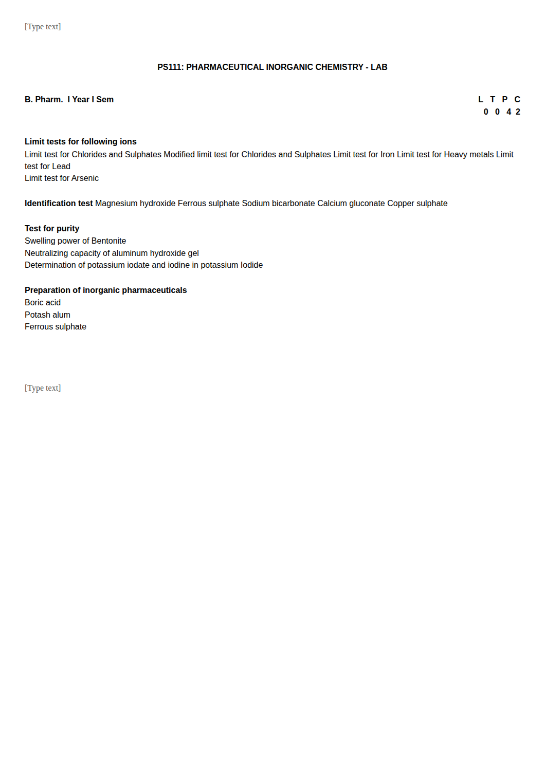[Type text]
PS111: PHARMACEUTICAL INORGANIC CHEMISTRY - LAB
B. Pharm. I Year I Sem
L T P C 0 0 4 2
Limit tests for following ions
Limit test for Chlorides and Sulphates Modified limit test for Chlorides and Sulphates Limit test for Iron Limit test for Heavy metals Limit test for Lead
Limit test for Arsenic
Identification test Magnesium hydroxide Ferrous sulphate Sodium bicarbonate Calcium gluconate Copper sulphate
Test for purity
Swelling power of Bentonite
Neutralizing capacity of aluminum hydroxide gel
Determination of potassium iodate and iodine in potassium Iodide
Preparation of inorganic pharmaceuticals
Boric acid
Potash alum
Ferrous sulphate
[Type text]